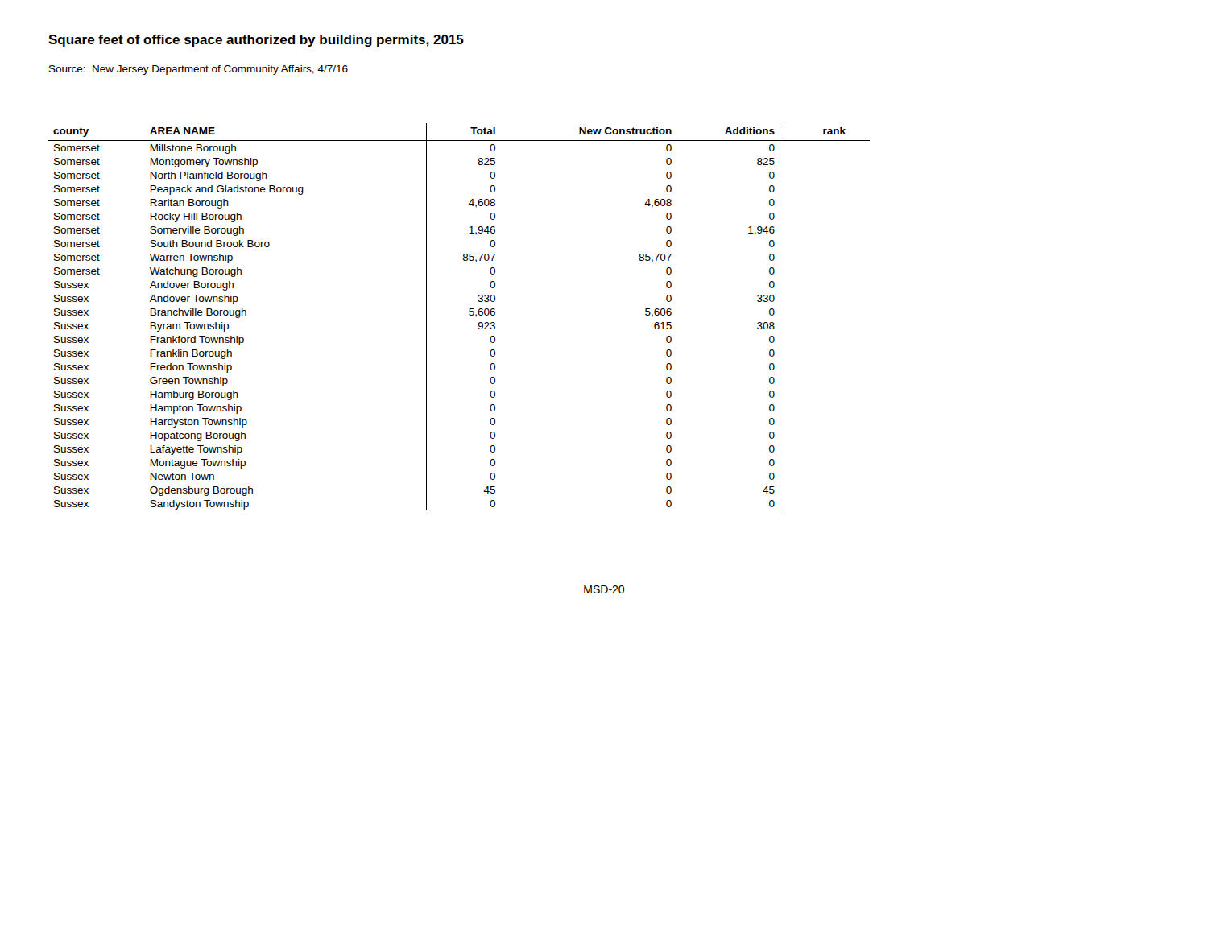Square feet of office space authorized by building permits, 2015
Source: New Jersey Department of Community Affairs, 4/7/16
| county | AREA NAME | Total | New Construction | Additions | rank |
| --- | --- | --- | --- | --- | --- |
| Somerset | Millstone Borough | 0 | 0 | 0 | |
| Somerset | Montgomery Township | 825 | 0 | 825 | |
| Somerset | North Plainfield Borough | 0 | 0 | 0 | |
| Somerset | Peapack and Gladstone Boroug | 0 | 0 | 0 | |
| Somerset | Raritan Borough | 4,608 | 4,608 | 0 | |
| Somerset | Rocky Hill Borough | 0 | 0 | 0 | |
| Somerset | Somerville Borough | 1,946 | 0 | 1,946 | |
| Somerset | South Bound Brook Boro | 0 | 0 | 0 | |
| Somerset | Warren Township | 85,707 | 85,707 | 0 | |
| Somerset | Watchung Borough | 0 | 0 | 0 | |
| Sussex | Andover Borough | 0 | 0 | 0 | |
| Sussex | Andover Township | 330 | 0 | 330 | |
| Sussex | Branchville Borough | 5,606 | 5,606 | 0 | |
| Sussex | Byram Township | 923 | 615 | 308 | |
| Sussex | Frankford Township | 0 | 0 | 0 | |
| Sussex | Franklin Borough | 0 | 0 | 0 | |
| Sussex | Fredon Township | 0 | 0 | 0 | |
| Sussex | Green Township | 0 | 0 | 0 | |
| Sussex | Hamburg Borough | 0 | 0 | 0 | |
| Sussex | Hampton Township | 0 | 0 | 0 | |
| Sussex | Hardyston Township | 0 | 0 | 0 | |
| Sussex | Hopatcong Borough | 0 | 0 | 0 | |
| Sussex | Lafayette Township | 0 | 0 | 0 | |
| Sussex | Montague Township | 0 | 0 | 0 | |
| Sussex | Newton Town | 0 | 0 | 0 | |
| Sussex | Ogdensburg Borough | 45 | 0 | 45 | |
| Sussex | Sandyston Township | 0 | 0 | 0 | |
MSD-20